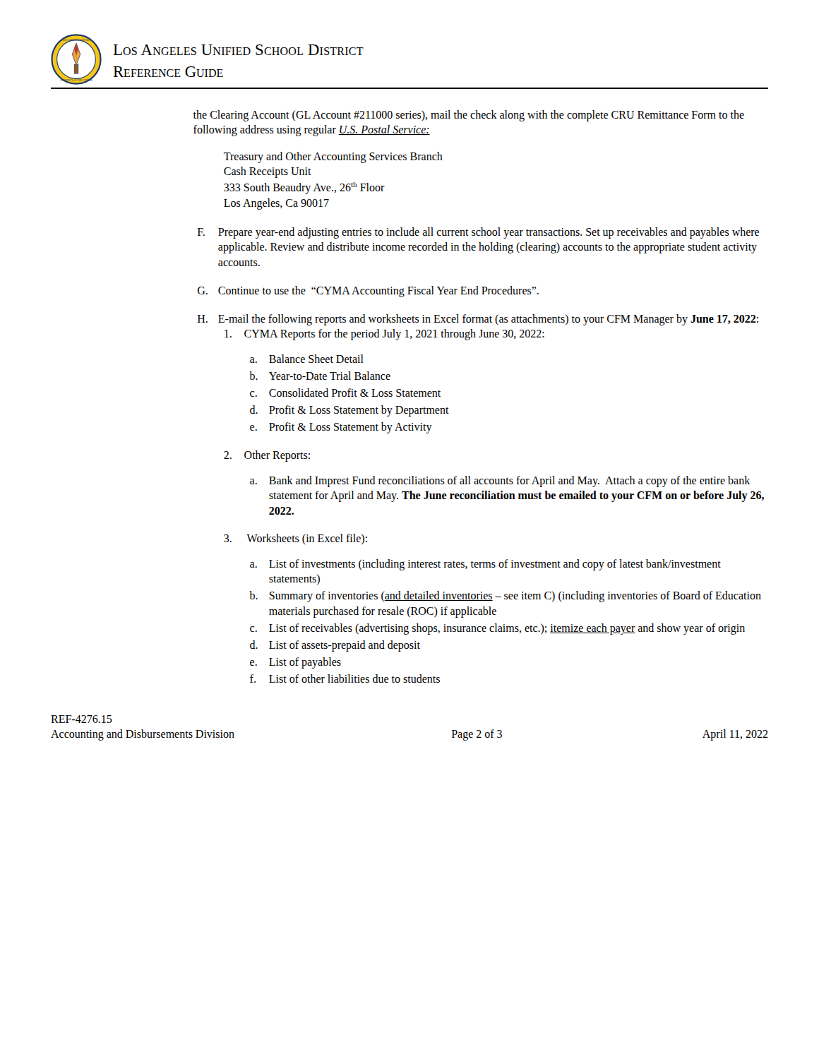LOS ANGELES UNIFIED STUDENTS AT THE CENTER
Los Angeles Unified School District
Reference Guide
the Clearing Account (GL Account #211000 series), mail the check along with the complete CRU Remittance Form to the following address using regular U.S. Postal Service:
Treasury and Other Accounting Services Branch
Cash Receipts Unit
333 South Beaudry Ave., 26th Floor
Los Angeles, Ca 90017
F. Prepare year-end adjusting entries to include all current school year transactions. Set up receivables and payables where applicable. Review and distribute income recorded in the holding (clearing) accounts to the appropriate student activity accounts.
G. Continue to use the “CYMA Accounting Fiscal Year End Procedures”.
H. E-mail the following reports and worksheets in Excel format (as attachments) to your CFM Manager by June 17, 2022:
1. CYMA Reports for the period July 1, 2021 through June 30, 2022:
a. Balance Sheet Detail
b. Year-to-Date Trial Balance
c. Consolidated Profit & Loss Statement
d. Profit & Loss Statement by Department
e. Profit & Loss Statement by Activity
2. Other Reports:
a. Bank and Imprest Fund reconciliations of all accounts for April and May. Attach a copy of the entire bank statement for April and May. The June reconciliation must be emailed to your CFM on or before July 26, 2022.
3. Worksheets (in Excel file):
a. List of investments (including interest rates, terms of investment and copy of latest bank/investment statements)
b. Summary of inventories (and detailed inventories – see item C) (including inventories of Board of Education materials purchased for resale (ROC) if applicable
c. List of receivables (advertising shops, insurance claims, etc.); itemize each payer and show year of origin
d. List of assets-prepaid and deposit
e. List of payables
f. List of other liabilities due to students
REF-4276.15
Accounting and Disbursements Division Page 2 of 3 April 11, 2022